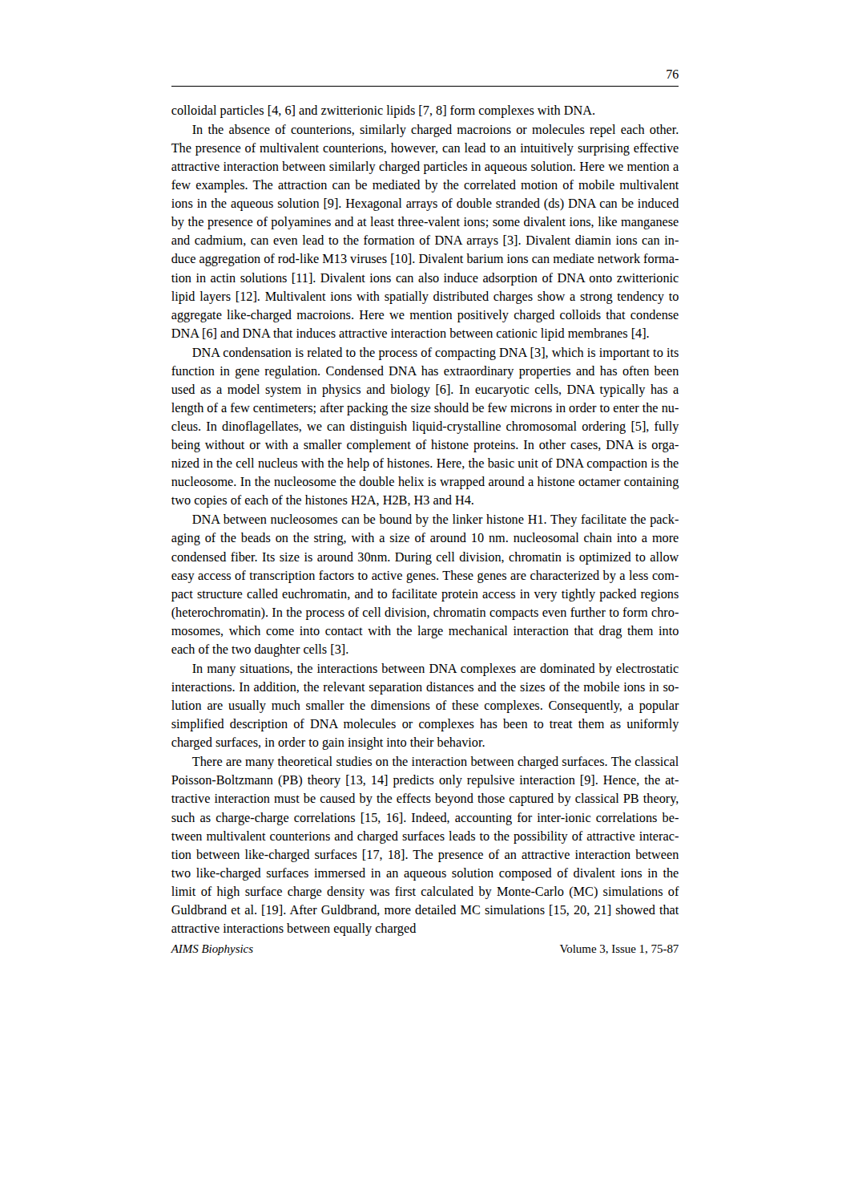76
colloidal particles [4, 6] and zwitterionic lipids [7, 8] form complexes with DNA.
In the absence of counterions, similarly charged macroions or molecules repel each other. The presence of multivalent counterions, however, can lead to an intuitively surprising effective attractive interaction between similarly charged particles in aqueous solution. Here we mention a few examples. The attraction can be mediated by the correlated motion of mobile multivalent ions in the aqueous solution [9]. Hexagonal arrays of double stranded (ds) DNA can be induced by the presence of polyamines and at least three-valent ions; some divalent ions, like manganese and cadmium, can even lead to the formation of DNA arrays [3]. Divalent diamin ions can induce aggregation of rod-like M13 viruses [10]. Divalent barium ions can mediate network formation in actin solutions [11]. Divalent ions can also induce adsorption of DNA onto zwitterionic lipid layers [12]. Multivalent ions with spatially distributed charges show a strong tendency to aggregate like-charged macroions. Here we mention positively charged colloids that condense DNA [6] and DNA that induces attractive interaction between cationic lipid membranes [4].
DNA condensation is related to the process of compacting DNA [3], which is important to its function in gene regulation. Condensed DNA has extraordinary properties and has often been used as a model system in physics and biology [6]. In eucaryotic cells, DNA typically has a length of a few centimeters; after packing the size should be few microns in order to enter the nucleus. In dinoflagellates, we can distinguish liquid-crystalline chromosomal ordering [5], fully being without or with a smaller complement of histone proteins. In other cases, DNA is organized in the cell nucleus with the help of histones. Here, the basic unit of DNA compaction is the nucleosome. In the nucleosome the double helix is wrapped around a histone octamer containing two copies of each of the histones H2A, H2B, H3 and H4.
DNA between nucleosomes can be bound by the linker histone H1. They facilitate the packaging of the beads on the string, with a size of around 10 nm. nucleosomal chain into a more condensed fiber. Its size is around 30nm. During cell division, chromatin is optimized to allow easy access of transcription factors to active genes. These genes are characterized by a less compact structure called euchromatin, and to facilitate protein access in very tightly packed regions (heterochromatin). In the process of cell division, chromatin compacts even further to form chromosomes, which come into contact with the large mechanical interaction that drag them into each of the two daughter cells [3].
In many situations, the interactions between DNA complexes are dominated by electrostatic interactions. In addition, the relevant separation distances and the sizes of the mobile ions in solution are usually much smaller the dimensions of these complexes. Consequently, a popular simplified description of DNA molecules or complexes has been to treat them as uniformly charged surfaces, in order to gain insight into their behavior.
There are many theoretical studies on the interaction between charged surfaces. The classical Poisson-Boltzmann (PB) theory [13, 14] predicts only repulsive interaction [9]. Hence, the attractive interaction must be caused by the effects beyond those captured by classical PB theory, such as charge-charge correlations [15, 16]. Indeed, accounting for inter-ionic correlations between multivalent counterions and charged surfaces leads to the possibility of attractive interaction between like-charged surfaces [17, 18]. The presence of an attractive interaction between two like-charged surfaces immersed in an aqueous solution composed of divalent ions in the limit of high surface charge density was first calculated by Monte-Carlo (MC) simulations of Guldbrand et al. [19]. After Guldbrand, more detailed MC simulations [15, 20, 21] showed that attractive interactions between equally charged
AIMS Biophysics Volume 3, Issue 1, 75-87